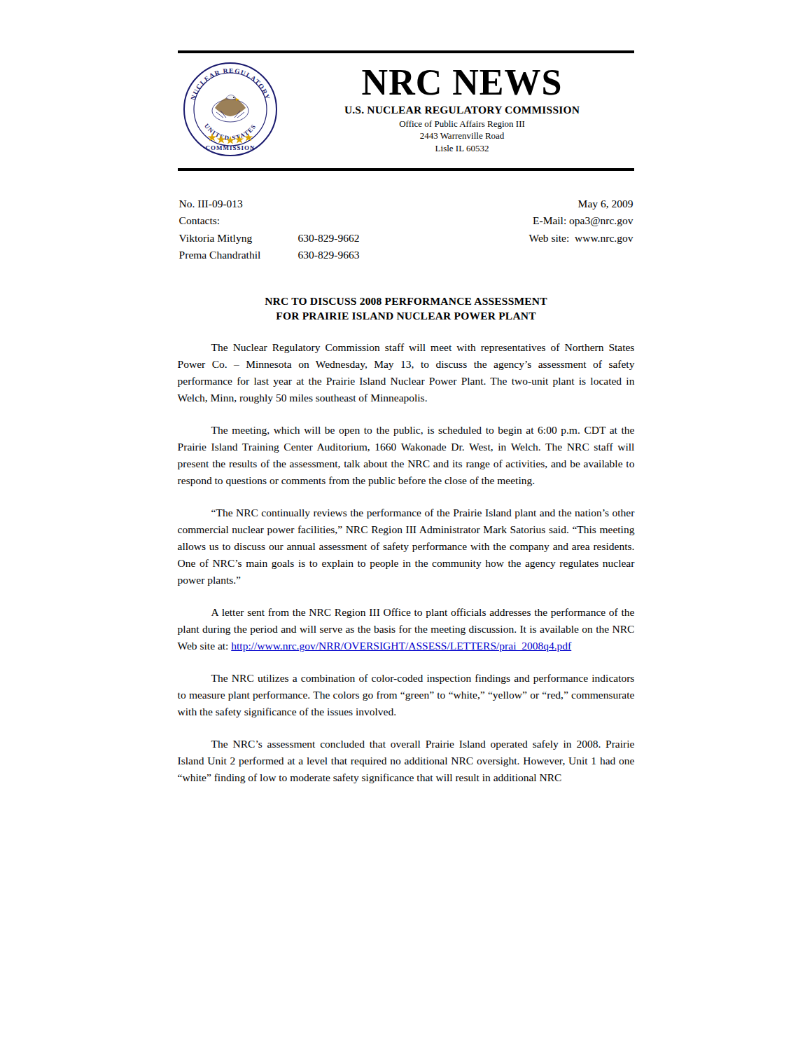NUCLEAR REGULATORY UNITED STATES COMMISSION
NRC NEWS
U.S. NUCLEAR REGULATORY COMMISSION
Office of Public Affairs Region III
2443 Warrenville Road
Lisle IL 60532
| No. III-09-013 | May 6, 2009 |
| Contacts: | E-Mail: opa3@nrc.gov |
| Viktoria Mitlyng 630-829-9662 | Web site: www.nrc.gov |
| Prema Chandrathil 630-829-9663 | |
NRC TO DISCUSS 2008 PERFORMANCE ASSESSMENT
FOR PRAIRIE ISLAND NUCLEAR POWER PLANT
The Nuclear Regulatory Commission staff will meet with representatives of Northern States Power Co. – Minnesota on Wednesday, May 13, to discuss the agency’s assessment of safety performance for last year at the Prairie Island Nuclear Power Plant. The two-unit plant is located in Welch, Minn, roughly 50 miles southeast of Minneapolis.
The meeting, which will be open to the public, is scheduled to begin at 6:00 p.m. CDT at the Prairie Island Training Center Auditorium, 1660 Wakonade Dr. West, in Welch. The NRC staff will present the results of the assessment, talk about the NRC and its range of activities, and be available to respond to questions or comments from the public before the close of the meeting.
“The NRC continually reviews the performance of the Prairie Island plant and the nation’s other commercial nuclear power facilities,” NRC Region III Administrator Mark Satorius said. “This meeting allows us to discuss our annual assessment of safety performance with the company and area residents. One of NRC’s main goals is to explain to people in the community how the agency regulates nuclear power plants.”
A letter sent from the NRC Region III Office to plant officials addresses the performance of the plant during the period and will serve as the basis for the meeting discussion. It is available on the NRC Web site at: http://www.nrc.gov/NRR/OVERSIGHT/ASSESS/LETTERS/prai_2008q4.pdf
The NRC utilizes a combination of color-coded inspection findings and performance indicators to measure plant performance. The colors go from “green” to “white,” “yellow” or “red,” commensurate with the safety significance of the issues involved.
The NRC’s assessment concluded that overall Prairie Island operated safely in 2008. Prairie Island Unit 2 performed at a level that required no additional NRC oversight. However, Unit 1 had one “white” finding of low to moderate safety significance that will result in additional NRC